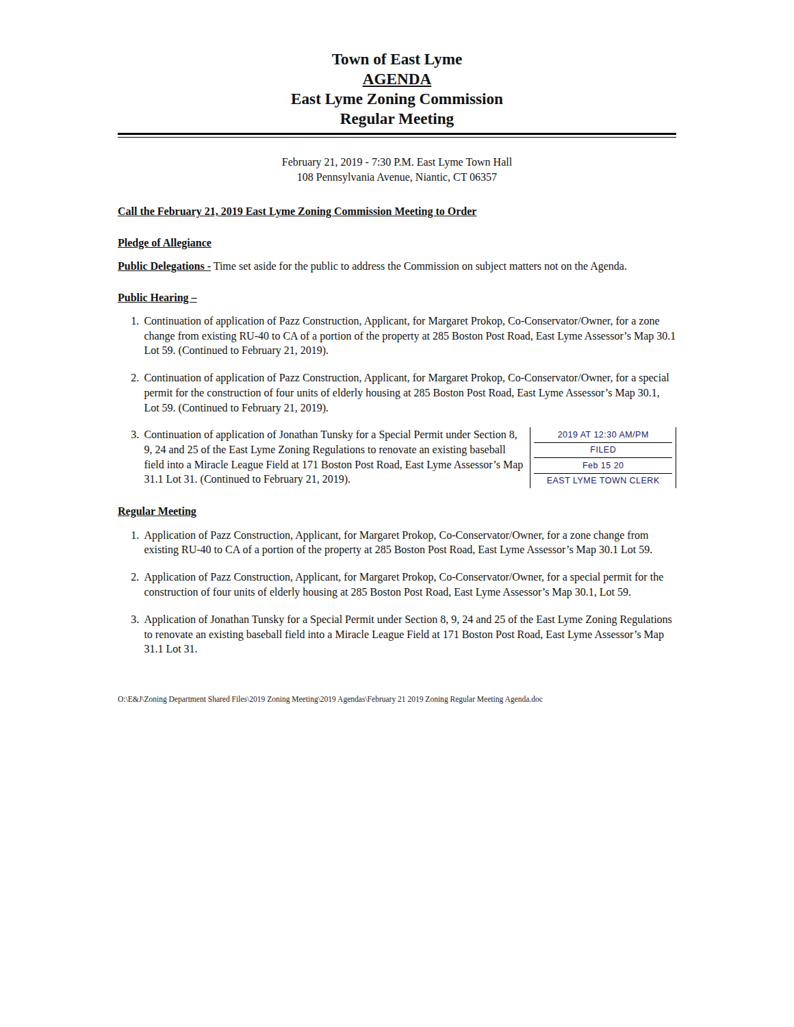Town of East Lyme
AGENDA
East Lyme Zoning Commission
Regular Meeting
February 21, 2019 - 7:30 P.M. East Lyme Town Hall
108 Pennsylvania Avenue, Niantic, CT 06357
Call the February 21, 2019 East Lyme Zoning Commission Meeting to Order
Pledge of Allegiance
Public Delegations - Time set aside for the public to address the Commission on subject matters not on the Agenda.
Public Hearing –
Continuation of application of Pazz Construction, Applicant, for Margaret Prokop, Co-Conservator/Owner, for a zone change from existing RU-40 to CA of a portion of the property at 285 Boston Post Road, East Lyme Assessor’s Map 30.1 Lot 59. (Continued to February 21, 2019).
Continuation of application of Pazz Construction, Applicant, for Margaret Prokop, Co-Conservator/Owner, for a special permit for the construction of four units of elderly housing at 285 Boston Post Road, East Lyme Assessor’s Map 30.1, Lot 59. (Continued to February 21, 2019).
2019 AT 12:30 AM/PM
FILED
Feb 15 20
EAST LYME TOWN CLERK
Continuation of application of Jonathan Tunsky for a Special Permit under Section 8, 9, 24 and 25 of the East Lyme Zoning Regulations to renovate an existing baseball field into a Miracle League Field at 171 Boston Post Road, East Lyme Assessor’s Map 31.1 Lot 31. (Continued to February 21, 2019).
Regular Meeting
Application of Pazz Construction, Applicant, for Margaret Prokop, Co-Conservator/Owner, for a zone change from existing RU-40 to CA of a portion of the property at 285 Boston Post Road, East Lyme Assessor’s Map 30.1 Lot 59.
Application of Pazz Construction, Applicant, for Margaret Prokop, Co-Conservator/Owner, for a special permit for the construction of four units of elderly housing at 285 Boston Post Road, East Lyme Assessor’s Map 30.1, Lot 59.
Application of Jonathan Tunsky for a Special Permit under Section 8, 9, 24 and 25 of the East Lyme Zoning Regulations to renovate an existing baseball field into a Miracle League Field at 171 Boston Post Road, East Lyme Assessor’s Map 31.1 Lot 31.
O:\E&J\Zoning Department Shared Files\2019 Zoning Meeting\2019 Agendas\February 21 2019 Zoning Regular Meeting Agenda.doc